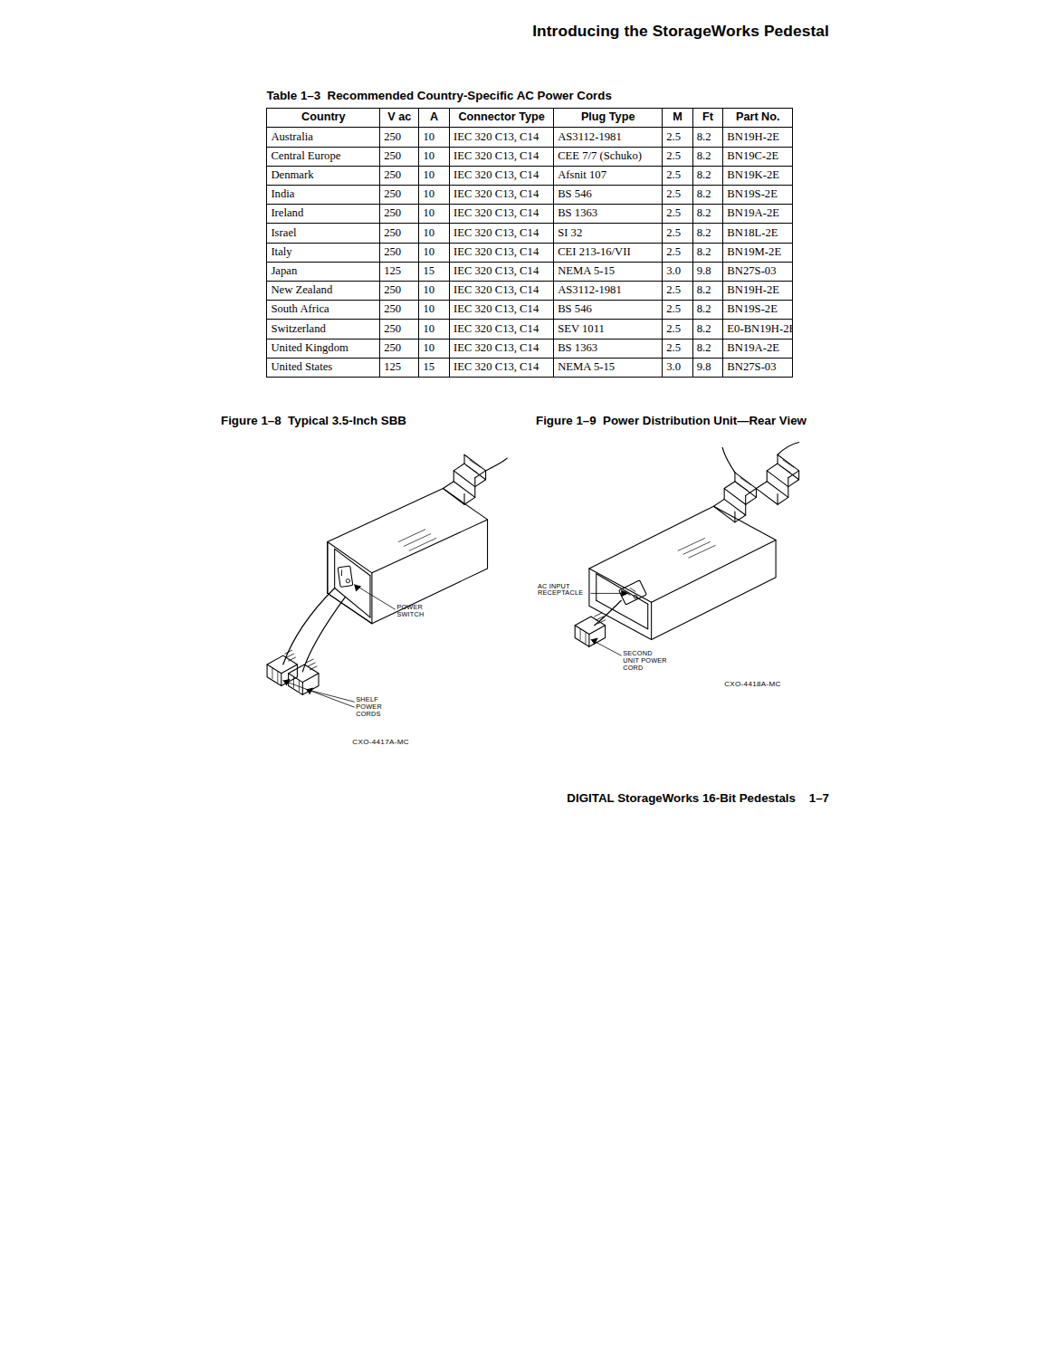Introducing the StorageWorks Pedestal
Table 1–3 Recommended Country-Specific AC Power Cords
| Country | V ac | A | Connector Type | Plug Type | M | Ft | Part No. |
| --- | --- | --- | --- | --- | --- | --- | --- |
| Australia | 250 | 10 | IEC 320 C13, C14 | AS3112-1981 | 2.5 | 8.2 | BN19H-2E |
| Central Europe | 250 | 10 | IEC 320 C13, C14 | CEE 7/7 (Schuko) | 2.5 | 8.2 | BN19C-2E |
| Denmark | 250 | 10 | IEC 320 C13, C14 | Afsnit 107 | 2.5 | 8.2 | BN19K-2E |
| India | 250 | 10 | IEC 320 C13, C14 | BS 546 | 2.5 | 8.2 | BN19S-2E |
| Ireland | 250 | 10 | IEC 320 C13, C14 | BS 1363 | 2.5 | 8.2 | BN19A-2E |
| Israel | 250 | 10 | IEC 320 C13, C14 | SI 32 | 2.5 | 8.2 | BN18L-2E |
| Italy | 250 | 10 | IEC 320 C13, C14 | CEI 213-16/VII | 2.5 | 8.2 | BN19M-2E |
| Japan | 125 | 15 | IEC 320 C13, C14 | NEMA 5-15 | 3.0 | 9.8 | BN27S-03 |
| New Zealand | 250 | 10 | IEC 320 C13, C14 | AS3112-1981 | 2.5 | 8.2 | BN19H-2E |
| South Africa | 250 | 10 | IEC 320 C13, C14 | BS 546 | 2.5 | 8.2 | BN19S-2E |
| Switzerland | 250 | 10 | IEC 320 C13, C14 | SEV 1011 | 2.5 | 8.2 | E0-BN19H-2E |
| United Kingdom | 250 | 10 | IEC 320 C13, C14 | BS 1363 | 2.5 | 8.2 | BN19A-2E |
| United States | 125 | 15 | IEC 320 C13, C14 | NEMA 5-15 | 3.0 | 9.8 | BN27S-03 |
Figure 1–8 Typical 3.5-Inch SBB
POWER SWITCH SHELF POWER CORDS CXO-4417A-MC
Figure 1–9 Power Distribution Unit—Rear View
AC INPUT RECEPTACLE SECOND UNIT POWER CORD CXO-4418A-MC
DIGITAL StorageWorks 16-Bit Pedestals 1–7